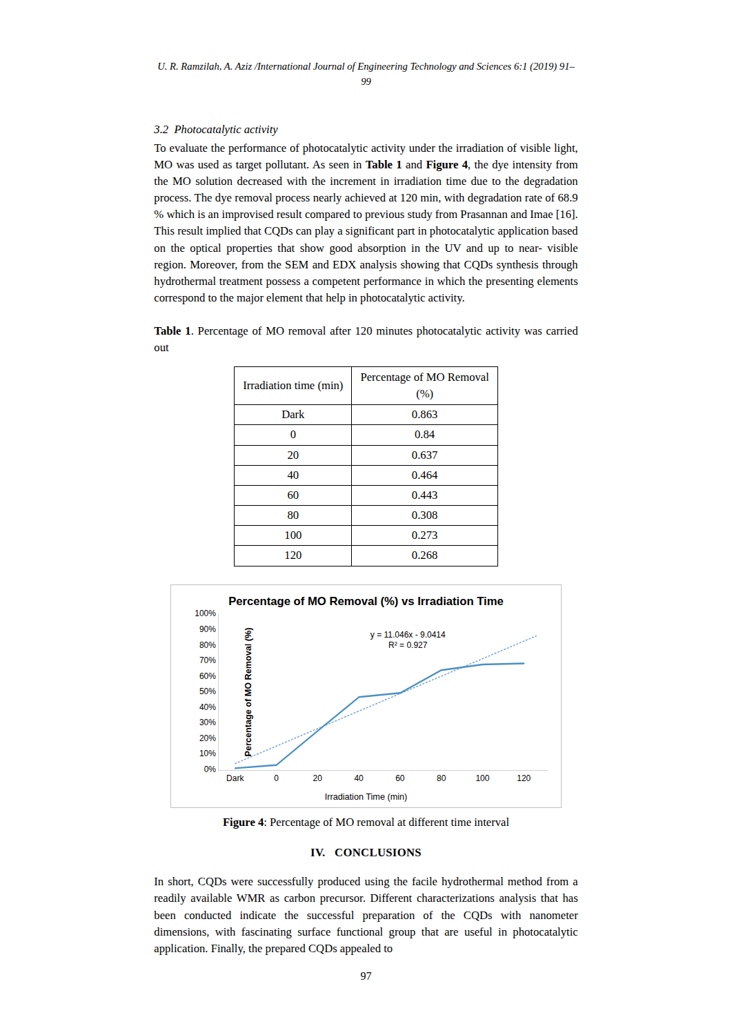U. R. Ramzilah, A. Aziz /International Journal of Engineering Technology and Sciences 6:1 (2019) 91–99
3.2 Photocatalytic activity
To evaluate the performance of photocatalytic activity under the irradiation of visible light, MO was used as target pollutant. As seen in Table 1 and Figure 4, the dye intensity from the MO solution decreased with the increment in irradiation time due to the degradation process. The dye removal process nearly achieved at 120 min, with degradation rate of 68.9 % which is an improvised result compared to previous study from Prasannan and Imae [16]. This result implied that CQDs can play a significant part in photocatalytic application based on the optical properties that show good absorption in the UV and up to near- visible region. Moreover, from the SEM and EDX analysis showing that CQDs synthesis through hydrothermal treatment possess a competent performance in which the presenting elements correspond to the major element that help in photocatalytic activity.
Table 1. Percentage of MO removal after 120 minutes photocatalytic activity was carried out
| Irradiation time (min) | Percentage of MO Removal (%) |
| --- | --- |
| Dark | 0.863 |
| 0 | 0.84 |
| 20 | 0.637 |
| 40 | 0.464 |
| 60 | 0.443 |
| 80 | 0.308 |
| 100 | 0.273 |
| 120 | 0.268 |
Percentage of MO Removal (%) vs Irradiation Time
Percentage of MO Removal (%)
100%
90%
80%
70%
60%
50%
40%
30%
20%
10%
0%
y = 11.046x - 9.0414
R² = 0.927
Dark
0
20
40
60
80
100
120
Irradiation Time (min)
Figure 4: Percentage of MO removal at different time interval
IV. CONCLUSIONS
In short, CQDs were successfully produced using the facile hydrothermal method from a readily available WMR as carbon precursor. Different characterizations analysis that has been conducted indicate the successful preparation of the CQDs with nanometer dimensions, with fascinating surface functional group that are useful in photocatalytic application. Finally, the prepared CQDs appealed to
97